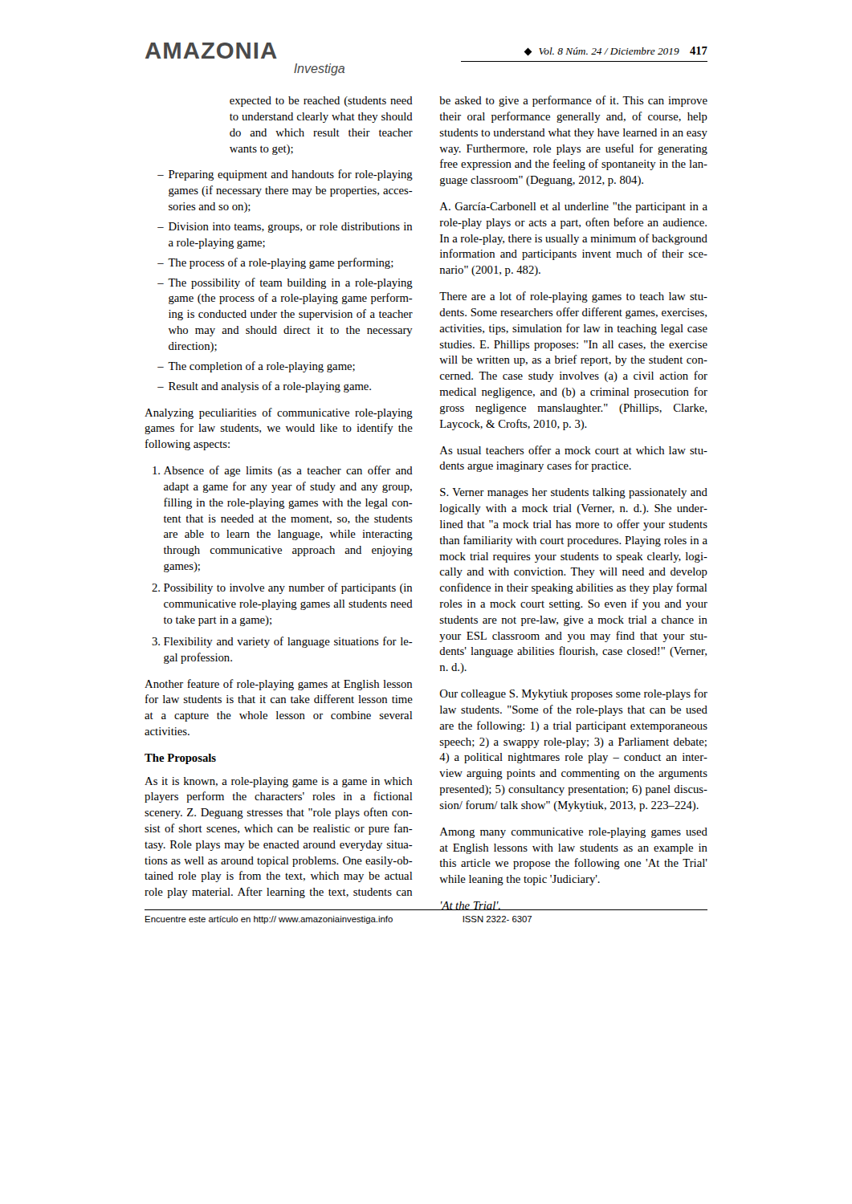AMAZONIA
Investiga
Vol. 8 Núm. 24 / Diciembre 2019 417
expected to be reached (students need to understand clearly what they should do and which result their teacher wants to get);
Preparing equipment and handouts for role-playing games (if necessary there may be properties, accessories and so on);
Division into teams, groups, or role distributions in a role-playing game;
The process of a role-playing game performing;
The possibility of team building in a role-playing game (the process of a role-playing game performing is conducted under the supervision of a teacher who may and should direct it to the necessary direction);
The completion of a role-playing game;
Result and analysis of a role-playing game.
Analyzing peculiarities of communicative role-playing games for law students, we would like to identify the following aspects:
Absence of age limits (as a teacher can offer and adapt a game for any year of study and any group, filling in the role-playing games with the legal content that is needed at the moment, so, the students are able to learn the language, while interacting through communicative approach and enjoying games);
Possibility to involve any number of participants (in communicative role-playing games all students need to take part in a game);
Flexibility and variety of language situations for legal profession.
Another feature of role-playing games at English lesson for law students is that it can take different lesson time at a capture the whole lesson or combine several activities.
The Proposals
As it is known, a role-playing game is a game in which players perform the characters' roles in a fictional scenery. Z. Deguang stresses that "role plays often consist of short scenes, which can be realistic or pure fantasy. Role plays may be enacted around everyday situations as well as around topical problems. One easily-obtained role play is from the text, which may be actual role play material. After learning the text, students can be asked to give a performance of it. This can improve their oral performance generally and, of course, help students to understand what they have learned in an easy way. Furthermore, role plays are useful for generating free expression and the feeling of spontaneity in the language classroom" (Deguang, 2012, p. 804).
A. García-Carbonell et al underline "the participant in a role-play plays or acts a part, often before an audience. In a role-play, there is usually a minimum of background information and participants invent much of their scenario" (2001, p. 482).
There are a lot of role-playing games to teach law students. Some researchers offer different games, exercises, activities, tips, simulation for law in teaching legal case studies. E. Phillips proposes: "In all cases, the exercise will be written up, as a brief report, by the student concerned. The case study involves (a) a civil action for medical negligence, and (b) a criminal prosecution for gross negligence manslaughter." (Phillips, Clarke, Laycock, & Crofts, 2010, p. 3).
As usual teachers offer a mock court at which law students argue imaginary cases for practice.
S. Verner manages her students talking passionately and logically with a mock trial (Verner, n. d.). She underlined that "a mock trial has more to offer your students than familiarity with court procedures. Playing roles in a mock trial requires your students to speak clearly, logically and with conviction. They will need and develop confidence in their speaking abilities as they play formal roles in a mock court setting. So even if you and your students are not pre-law, give a mock trial a chance in your ESL classroom and you may find that your students' language abilities flourish, case closed!" (Verner, n. d.).
Our colleague S. Mykytiuk proposes some role-plays for law students. "Some of the role-plays that can be used are the following: 1) a trial participant extemporaneous speech; 2) a swappy role-play; 3) a Parliament debate; 4) a political nightmares role play – conduct an interview arguing points and commenting on the arguments presented); 5) consultancy presentation; 6) panel discussion/ forum/ talk show" (Mykytiuk, 2013, p. 223–224).
Among many communicative role-playing games used at English lessons with law students as an example in this article we propose the following one 'At the Trial' while leaning the topic 'Judiciary'.
'At the Trial'.
Encuentre este artículo en http:// www.amazoniainvestiga.info ISSN 2322- 6307